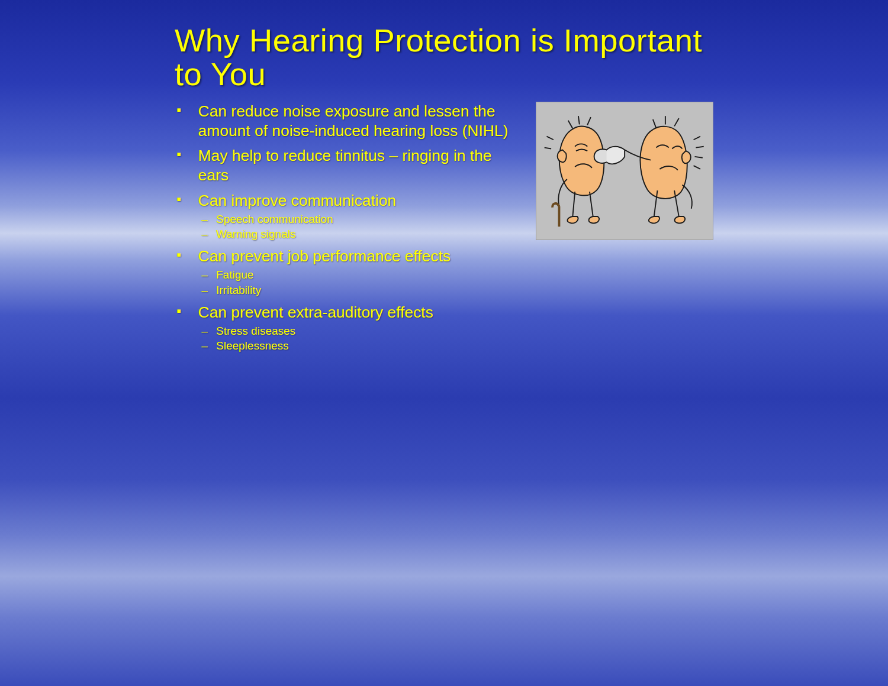Why Hearing Protection is Important to You
Can reduce noise exposure and lessen the amount of noise-induced hearing loss (NIHL)
May help to reduce tinnitus – ringing in the ears
Can improve communication
Speech communication
Warning signals
Can prevent job performance effects
Fatigue
Irritability
Can prevent extra-auditory effects
Stress diseases
Sleeplessness